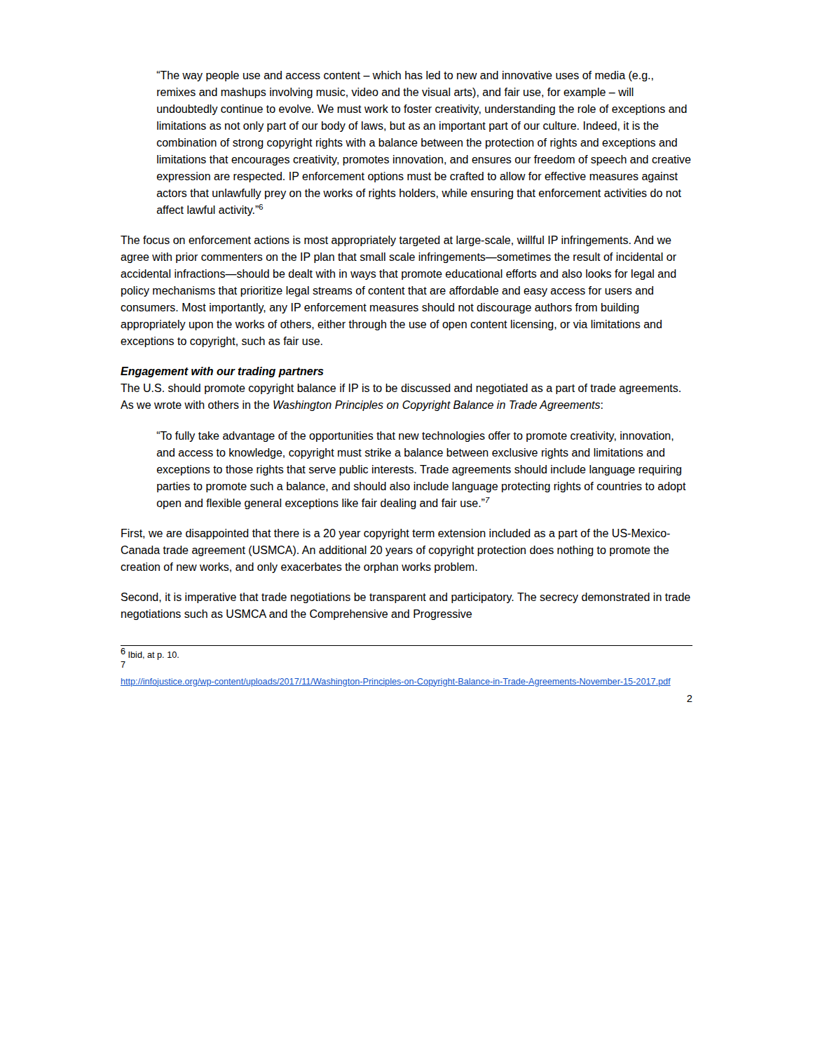“The way people use and access content – which has led to new and innovative uses of media (e.g., remixes and mashups involving music, video and the visual arts), and fair use, for example – will undoubtedly continue to evolve. We must work to foster creativity, understanding the role of exceptions and limitations as not only part of our body of laws, but as an important part of our culture. Indeed, it is the combination of strong copyright rights with a balance between the protection of rights and exceptions and limitations that encourages creativity, promotes innovation, and ensures our freedom of speech and creative expression are respected. IP enforcement options must be crafted to allow for effective measures against actors that unlawfully prey on the works of rights holders, while ensuring that enforcement activities do not affect lawful activity.”6
The focus on enforcement actions is most appropriately targeted at large-scale, willful IP infringements. And we agree with prior commenters on the IP plan that small scale infringements—sometimes the result of incidental or accidental infractions—should be dealt with in ways that promote educational efforts and also looks for legal and policy mechanisms that prioritize legal streams of content that are affordable and easy access for users and consumers. Most importantly, any IP enforcement measures should not discourage authors from building appropriately upon the works of others, either through the use of open content licensing, or via limitations and exceptions to copyright, such as fair use.
Engagement with our trading partners
The U.S. should promote copyright balance if IP is to be discussed and negotiated as a part of trade agreements. As we wrote with others in the Washington Principles on Copyright Balance in Trade Agreements:
“To fully take advantage of the opportunities that new technologies offer to promote creativity, innovation, and access to knowledge, copyright must strike a balance between exclusive rights and limitations and exceptions to those rights that serve public interests. Trade agreements should include language requiring parties to promote such a balance, and should also include language protecting rights of countries to adopt open and flexible general exceptions like fair dealing and fair use.”7
First, we are disappointed that there is a 20 year copyright term extension included as a part of the US-Mexico-Canada trade agreement (USMCA). An additional 20 years of copyright protection does nothing to promote the creation of new works, and only exacerbates the orphan works problem.
Second, it is imperative that trade negotiations be transparent and participatory. The secrecy demonstrated in trade negotiations such as USMCA and the Comprehensive and Progressive
6 Ibid, at p. 10.
7
http://infojustice.org/wp-content/uploads/2017/11/Washington-Principles-on-Copyright-Balance-in-Trade-Agreements-November-15-2017.pdf
2